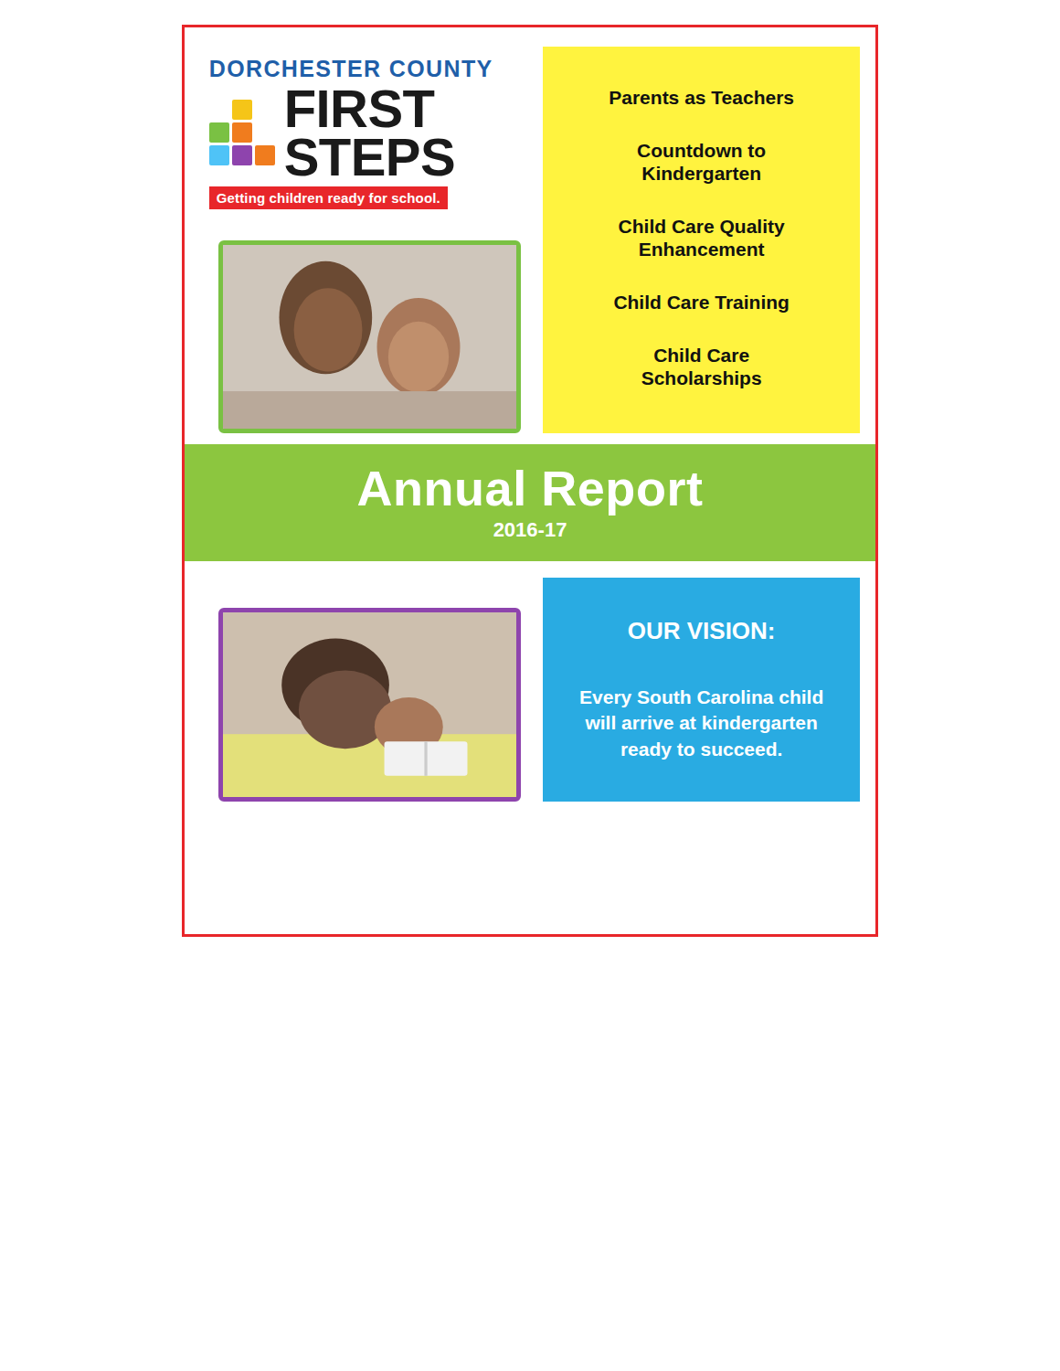DORCHESTER COUNTY
FIRST
STEPS
Getting children ready for school.
Parents as Teachers
Countdown to
Kindergarten
Child Care Quality
Enhancement
Child Care Training
Child Care
Scholarships
Annual Report
2016-17
OUR VISION:
Every South Carolina child will arrive at kindergarten ready to succeed.